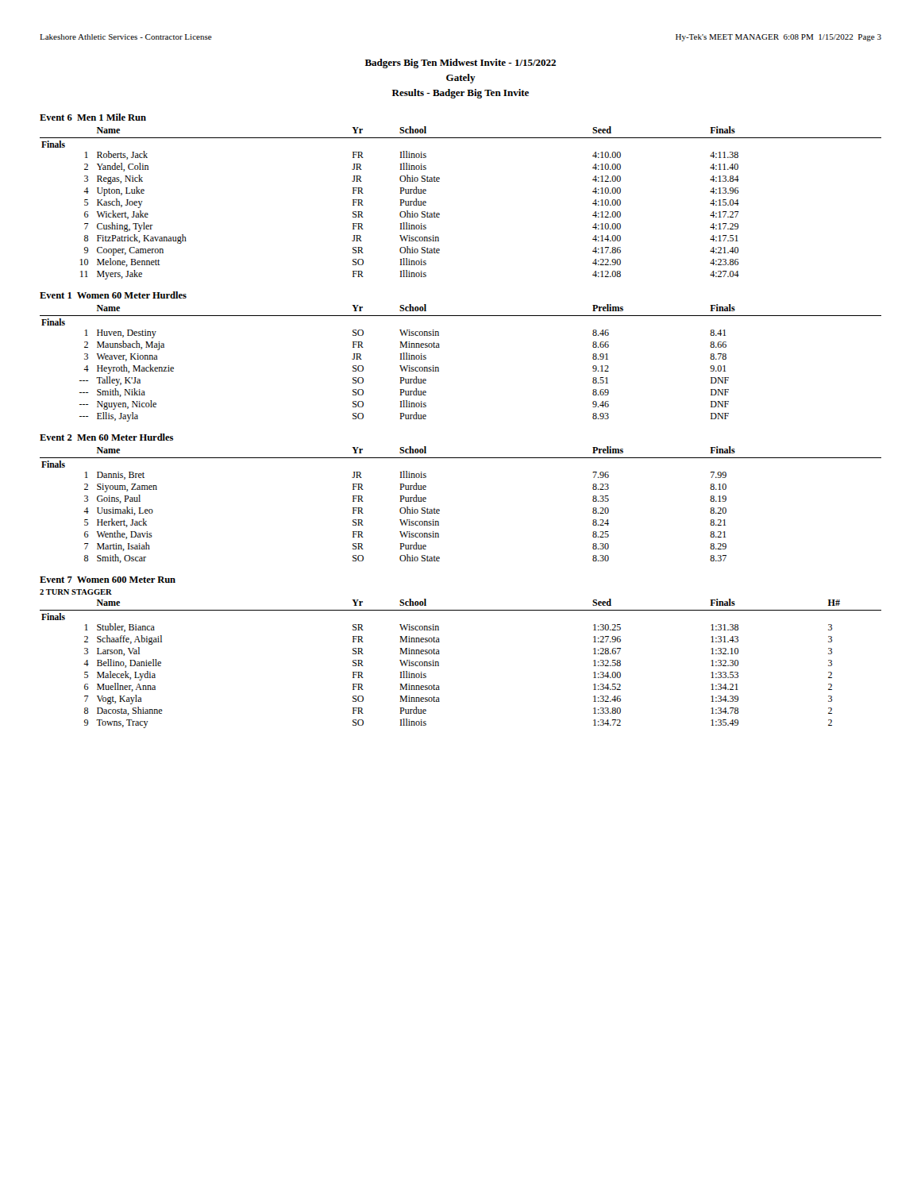Lakeshore Athletic Services - Contractor License
Hy-Tek's MEET MANAGER 6:08 PM 1/15/2022 Page 3
Badgers Big Ten Midwest Invite - 1/15/2022
Gately
Results - Badger Big Ten Invite
Event 6 Men 1 Mile Run
| | Name | Yr | School | Seed | Finals | |
| --- | --- | --- | --- | --- | --- | --- |
| Finals |
| 1 | Roberts, Jack | FR | Illinois | 4:10.00 | 4:11.38 | |
| 2 | Yandel, Colin | JR | Illinois | 4:10.00 | 4:11.40 | |
| 3 | Regas, Nick | JR | Ohio State | 4:12.00 | 4:13.84 | |
| 4 | Upton, Luke | FR | Purdue | 4:10.00 | 4:13.96 | |
| 5 | Kasch, Joey | FR | Purdue | 4:10.00 | 4:15.04 | |
| 6 | Wickert, Jake | SR | Ohio State | 4:12.00 | 4:17.27 | |
| 7 | Cushing, Tyler | FR | Illinois | 4:10.00 | 4:17.29 | |
| 8 | FitzPatrick, Kavanaugh | JR | Wisconsin | 4:14.00 | 4:17.51 | |
| 9 | Cooper, Cameron | SR | Ohio State | 4:17.86 | 4:21.40 | |
| 10 | Melone, Bennett | SO | Illinois | 4:22.90 | 4:23.86 | |
| 11 | Myers, Jake | FR | Illinois | 4:12.08 | 4:27.04 | |
Event 1 Women 60 Meter Hurdles
| | Name | Yr | School | Prelims | Finals | |
| --- | --- | --- | --- | --- | --- | --- |
| Finals |
| 1 | Huven, Destiny | SO | Wisconsin | 8.46 | 8.41 | |
| 2 | Maunsbach, Maja | FR | Minnesota | 8.66 | 8.66 | |
| 3 | Weaver, Kionna | JR | Illinois | 8.91 | 8.78 | |
| 4 | Heyroth, Mackenzie | SO | Wisconsin | 9.12 | 9.01 | |
| --- | Talley, K'Ja | SO | Purdue | 8.51 | DNF | |
| --- | Smith, Nikia | SO | Purdue | 8.69 | DNF | |
| --- | Nguyen, Nicole | SO | Illinois | 9.46 | DNF | |
| --- | Ellis, Jayla | SO | Purdue | 8.93 | DNF | |
Event 2 Men 60 Meter Hurdles
| | Name | Yr | School | Prelims | Finals | |
| --- | --- | --- | --- | --- | --- | --- |
| Finals |
| 1 | Dannis, Bret | JR | Illinois | 7.96 | 7.99 | |
| 2 | Siyoum, Zamen | FR | Purdue | 8.23 | 8.10 | |
| 3 | Goins, Paul | FR | Purdue | 8.35 | 8.19 | |
| 4 | Uusimaki, Leo | FR | Ohio State | 8.20 | 8.20 | |
| 5 | Herkert, Jack | SR | Wisconsin | 8.24 | 8.21 | |
| 6 | Wenthe, Davis | FR | Wisconsin | 8.25 | 8.21 | |
| 7 | Martin, Isaiah | SR | Purdue | 8.30 | 8.29 | |
| 8 | Smith, Oscar | SO | Ohio State | 8.30 | 8.37 | |
Event 7 Women 600 Meter Run
2 TURN STAGGER
| | Name | Yr | School | Seed | Finals | H# |
| --- | --- | --- | --- | --- | --- | --- |
| Finals |
| 1 | Stubler, Bianca | SR | Wisconsin | 1:30.25 | 1:31.38 | 3 |
| 2 | Schaaffe, Abigail | FR | Minnesota | 1:27.96 | 1:31.43 | 3 |
| 3 | Larson, Val | SR | Minnesota | 1:28.67 | 1:32.10 | 3 |
| 4 | Bellino, Danielle | SR | Wisconsin | 1:32.58 | 1:32.30 | 3 |
| 5 | Malecek, Lydia | FR | Illinois | 1:34.00 | 1:33.53 | 2 |
| 6 | Muellner, Anna | FR | Minnesota | 1:34.52 | 1:34.21 | 2 |
| 7 | Vogt, Kayla | SO | Minnesota | 1:32.46 | 1:34.39 | 3 |
| 8 | Dacosta, Shianne | FR | Purdue | 1:33.80 | 1:34.78 | 2 |
| 9 | Towns, Tracy | SO | Illinois | 1:34.72 | 1:35.49 | 2 |